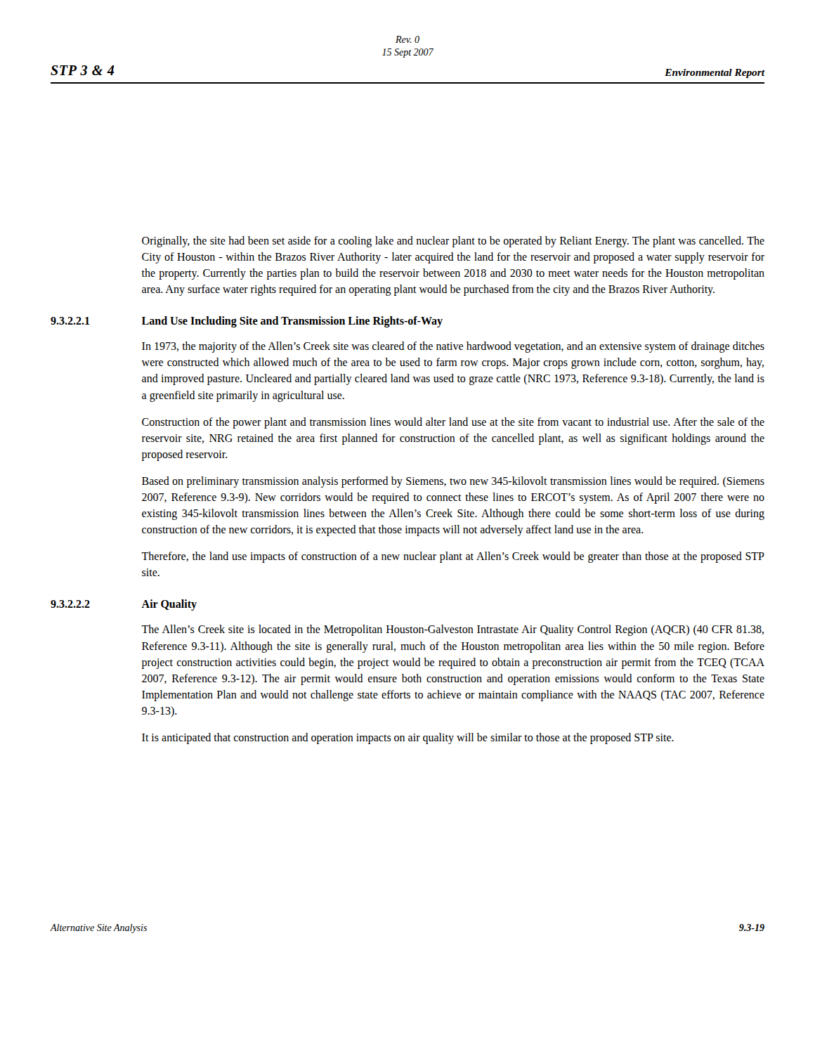Rev. 0
15 Sept 2007
STP 3 & 4
Environmental Report
Originally, the site had been set aside for a cooling lake and nuclear plant to be operated by Reliant Energy. The plant was cancelled. The City of Houston - within the Brazos River Authority - later acquired the land for the reservoir and proposed a water supply reservoir for the property. Currently the parties plan to build the reservoir between 2018 and 2030 to meet water needs for the Houston metropolitan area. Any surface water rights required for an operating plant would be purchased from the city and the Brazos River Authority.
9.3.2.2.1 Land Use Including Site and Transmission Line Rights-of-Way
In 1973, the majority of the Allen’s Creek site was cleared of the native hardwood vegetation, and an extensive system of drainage ditches were constructed which allowed much of the area to be used to farm row crops. Major crops grown include corn, cotton, sorghum, hay, and improved pasture. Uncleared and partially cleared land was used to graze cattle (NRC 1973, Reference 9.3-18). Currently, the land is a greenfield site primarily in agricultural use.
Construction of the power plant and transmission lines would alter land use at the site from vacant to industrial use. After the sale of the reservoir site, NRG retained the area first planned for construction of the cancelled plant, as well as significant holdings around the proposed reservoir.
Based on preliminary transmission analysis performed by Siemens, two new 345-kilovolt transmission lines would be required. (Siemens 2007, Reference 9.3-9). New corridors would be required to connect these lines to ERCOT’s system. As of April 2007 there were no existing 345-kilovolt transmission lines between the Allen’s Creek Site. Although there could be some short-term loss of use during construction of the new corridors, it is expected that those impacts will not adversely affect land use in the area.
Therefore, the land use impacts of construction of a new nuclear plant at Allen’s Creek would be greater than those at the proposed STP site.
9.3.2.2.2 Air Quality
The Allen’s Creek site is located in the Metropolitan Houston-Galveston Intrastate Air Quality Control Region (AQCR) (40 CFR 81.38, Reference 9.3-11). Although the site is generally rural, much of the Houston metropolitan area lies within the 50 mile region. Before project construction activities could begin, the project would be required to obtain a preconstruction air permit from the TCEQ (TCAA 2007, Reference 9.3-12). The air permit would ensure both construction and operation emissions would conform to the Texas State Implementation Plan and would not challenge state efforts to achieve or maintain compliance with the NAAQS (TAC 2007, Reference 9.3-13).
It is anticipated that construction and operation impacts on air quality will be similar to those at the proposed STP site.
Alternative Site Analysis
9.3-19